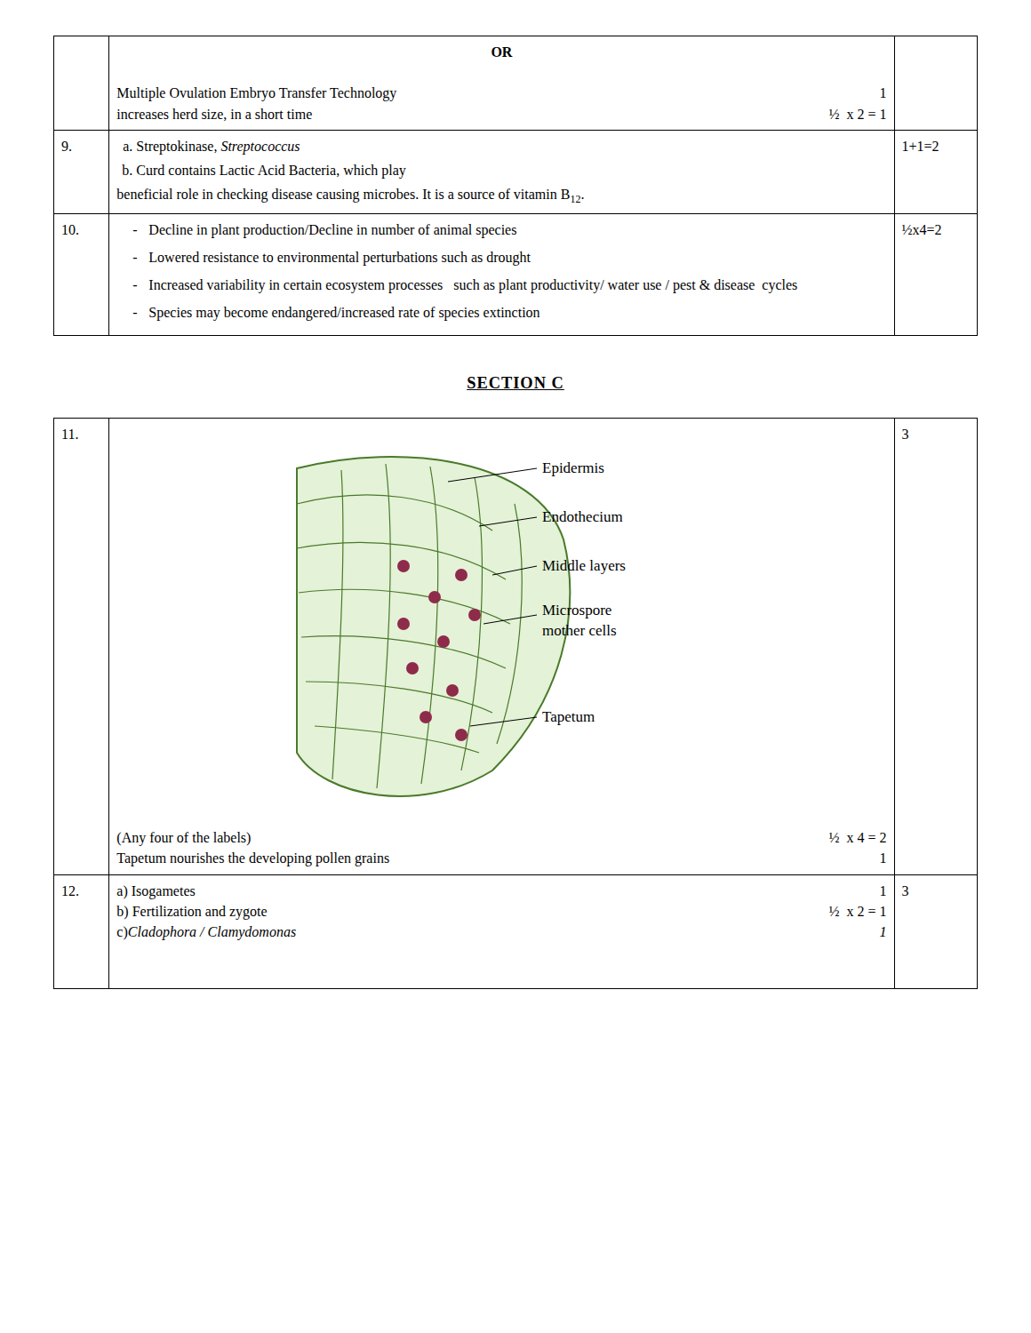| | OR Multiple Ovulation Embryo Transfer Technology 1 increases herd size, in a short time ½ x 2 = 1 | |
| 9. | Streptokinase, Streptococcus Curd contains Lactic Acid Bacteria, which play beneficial role in checking disease causing microbes. It is a source of vitamin B 12 . | 1+1=2 |
| 10. | Decline in plant production/Decline in number of animal species Lowered resistance to environmental perturbations such as drought Increased variability in certain ecosystem processes such as plant productivity/ water use / pest & disease cycles Species may become endangered/increased rate of species extinction | ½x4=2 |
SECTION C
| 11. | Epidermis Endothecium Middle layers Microspore mother cells Tapetum (Any four of the labels) ½ x 4 = 2 Tapetum nourishes the developing pollen grains 1 | 3 |
| 12. | a) Isogametes 1 b) Fertilization and zygote ½ x 2 = 1 c) Cladophora / Clamydomonas 1 | 3 |